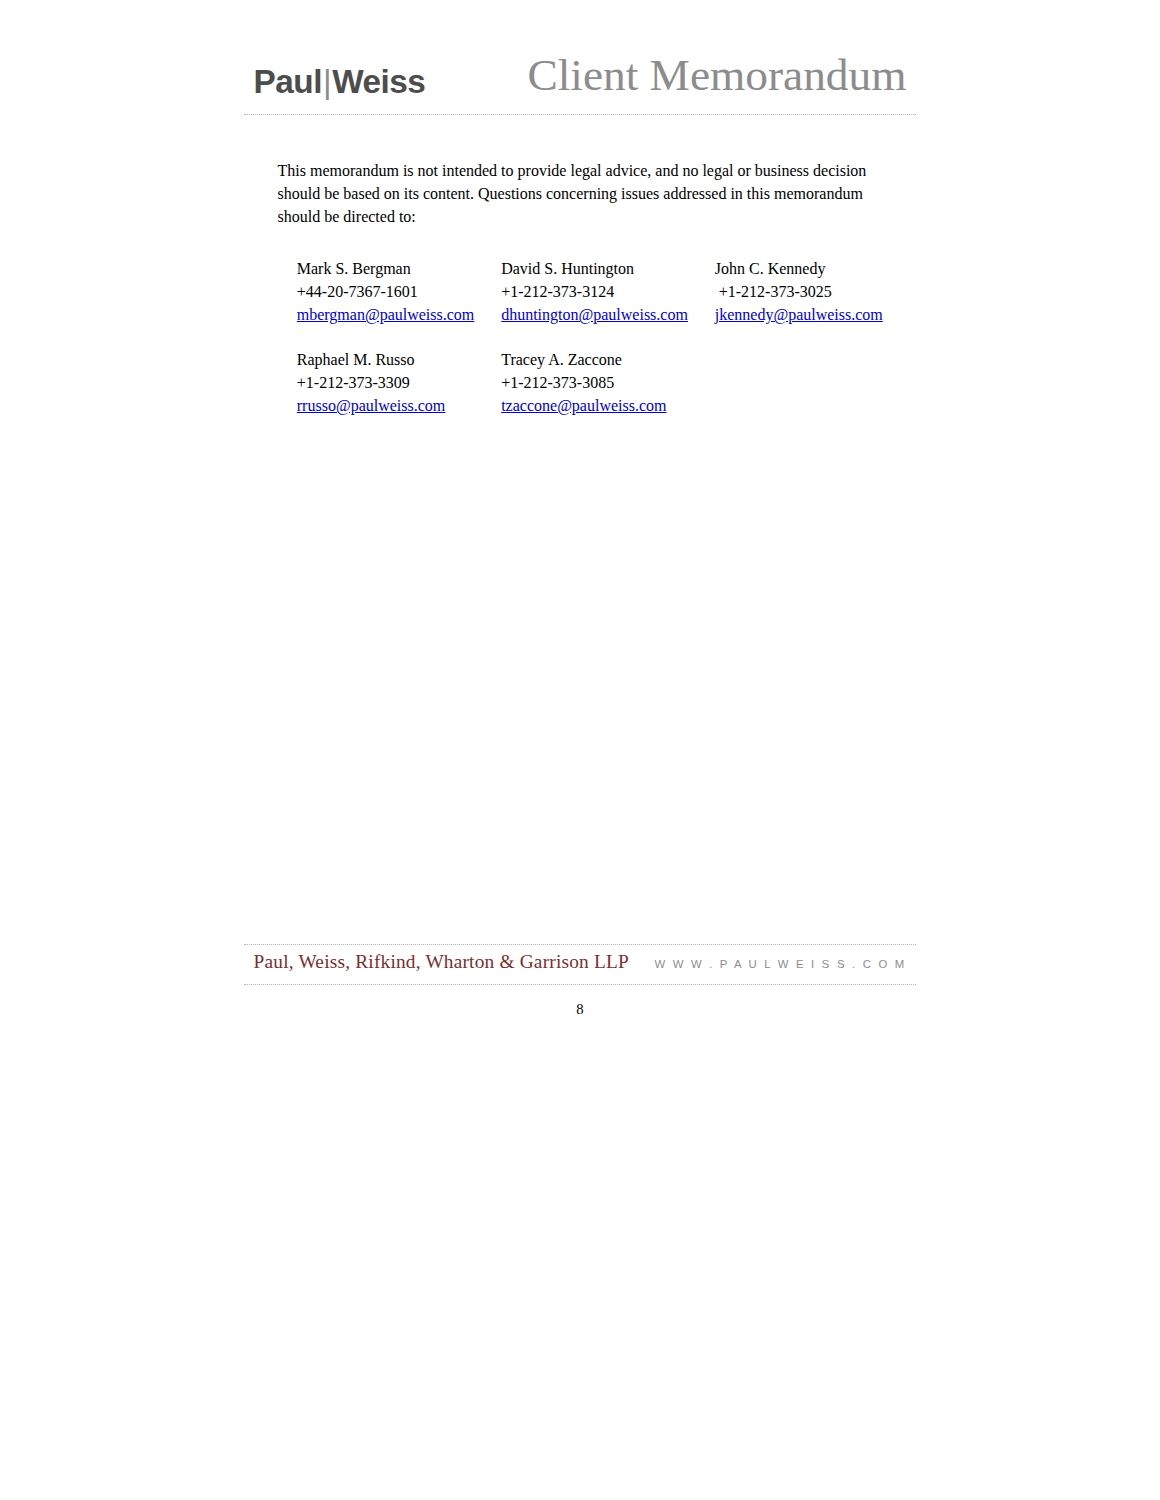Paul|Weiss
Client Memorandum
This memorandum is not intended to provide legal advice, and no legal or business decision should be based on its content. Questions concerning issues addressed in this memorandum should be directed to:
| Mark S. Bergman +44-20-7367-1601 mbergman@paulweiss.com | David S. Huntington +1-212-373-3124 dhuntington@paulweiss.com | John C. Kennedy +1-212-373-3025 jkennedy@paulweiss.com |
| Raphael M. Russo +1-212-373-3309 rrusso@paulweiss.com | Tracey A. Zaccone +1-212-373-3085 tzaccone@paulweiss.com | |
Paul, Weiss, Rifkind, Wharton & Garrison LLP
W W W . P A U L W E I S S . C O M
8